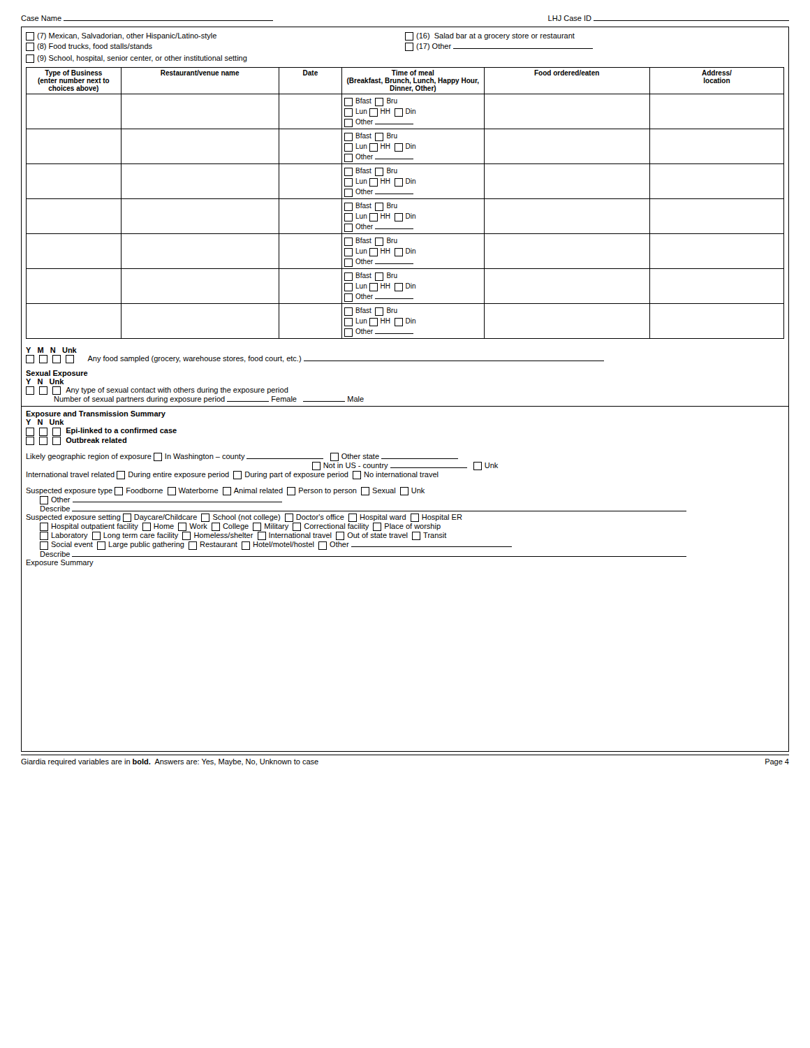Case Name
LHJ Case ID
(7) Mexican, Salvadorian, other Hispanic/Latino-style
(8) Food trucks, food stalls/stands
(16) Salad bar at a grocery store or restaurant
(17) Other
(9) School, hospital, senior center, or other institutional setting
| Type of Business (enter number next to choices above) | Restaurant/venue name | Date | Time of meal (Breakfast, Brunch, Lunch, Happy Hour, Dinner, Other) | Food ordered/eaten | Address/ location |
| --- | --- | --- | --- | --- | --- |
| | | | Bfast Bru Lun HH Din Other | | |
| | | | Bfast Bru Lun HH Din Other | | |
| | | | Bfast Bru Lun HH Din Other | | |
| | | | Bfast Bru Lun HH Din Other | | |
| | | | Bfast Bru Lun HH Din Other | | |
| | | | Bfast Bru Lun HH Din Other | | |
| | | | Bfast Bru Lun HH Din Other | | |
Y M N Unk
Any food sampled (grocery, warehouse stores, food court, etc.)
Sexual Exposure
Y N Unk
Any type of sexual contact with others during the exposure period
Number of sexual partners during exposure period Female Male
Exposure and Transmission Summary
Y N Unk
Epi-linked to a confirmed case
Outbreak related
Likely geographic region of exposure In Washington – county Other state
Not in US - country Unk
International travel related During entire exposure period During part of exposure period No international travel
Suspected exposure type Foodborne Waterborne Animal related Person to person Sexual Unk
Other
Describe
Suspected exposure setting Daycare/Childcare School (not college) Doctor's office Hospital ward Hospital ER
Hospital outpatient facility Home Work College Military Correctional facility Place of worship
Laboratory Long term care facility Homeless/shelter International travel Out of state travel Transit
Social event Large public gathering Restaurant Hotel/motel/hostel Other
Describe
Exposure Summary
Giardia required variables are in bold. Answers are: Yes, Maybe, No, Unknown to case
Page 4